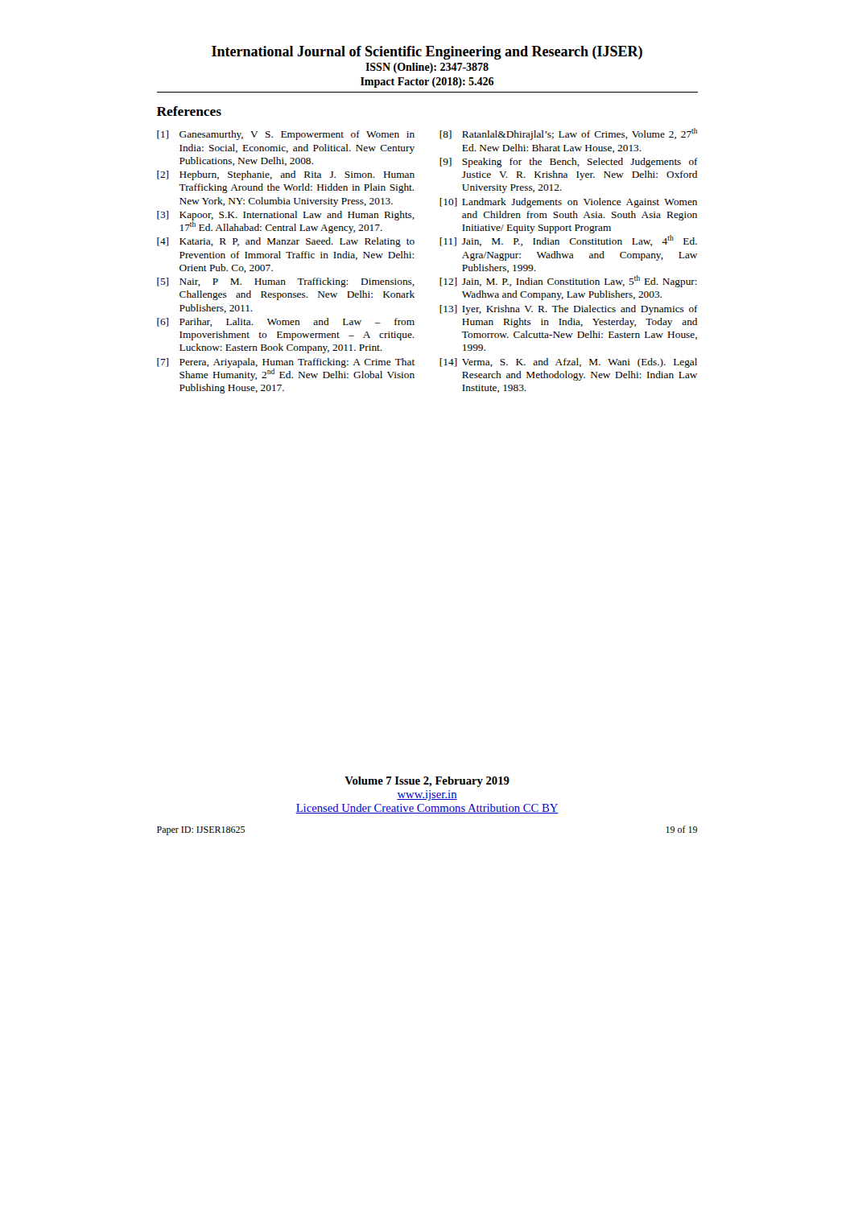International Journal of Scientific Engineering and Research (IJSER)
ISSN (Online): 2347-3878
Impact Factor (2018): 5.426
References
[1] Ganesamurthy, V S. Empowerment of Women in India: Social, Economic, and Political. New Century Publications, New Delhi, 2008.
[2] Hepburn, Stephanie, and Rita J. Simon. Human Trafficking Around the World: Hidden in Plain Sight. New York, NY: Columbia University Press, 2013.
[3] Kapoor, S.K. International Law and Human Rights, 17th Ed. Allahabad: Central Law Agency, 2017.
[4] Kataria, R P, and Manzar Saeed. Law Relating to Prevention of Immoral Traffic in India, New Delhi: Orient Pub. Co, 2007.
[5] Nair, P M. Human Trafficking: Dimensions, Challenges and Responses. New Delhi: Konark Publishers, 2011.
[6] Parihar, Lalita. Women and Law – from Impoverishment to Empowerment – A critique. Lucknow: Eastern Book Company, 2011. Print.
[7] Perera, Ariyapala, Human Trafficking: A Crime That Shame Humanity, 2nd Ed. New Delhi: Global Vision Publishing House, 2017.
[8] Ratanlal&Dhirajlal’s; Law of Crimes, Volume 2, 27th Ed. New Delhi: Bharat Law House, 2013.
[9] Speaking for the Bench, Selected Judgements of Justice V. R. Krishna Iyer. New Delhi: Oxford University Press, 2012.
[10] Landmark Judgements on Violence Against Women and Children from South Asia. South Asia Region Initiative/ Equity Support Program
[11] Jain, M. P., Indian Constitution Law, 4th Ed. Agra/Nagpur: Wadhwa and Company, Law Publishers, 1999.
[12] Jain, M. P., Indian Constitution Law, 5th Ed. Nagpur: Wadhwa and Company, Law Publishers, 2003.
[13] Iyer, Krishna V. R. The Dialectics and Dynamics of Human Rights in India, Yesterday, Today and Tomorrow. Calcutta-New Delhi: Eastern Law House, 1999.
[14] Verma, S. K. and Afzal, M. Wani (Eds.). Legal Research and Methodology. New Delhi: Indian Law Institute, 1983.
Volume 7 Issue 2, February 2019
www.ijser.in
Licensed Under Creative Commons Attribution CC BY
Paper ID: IJSER18625 19 of 19